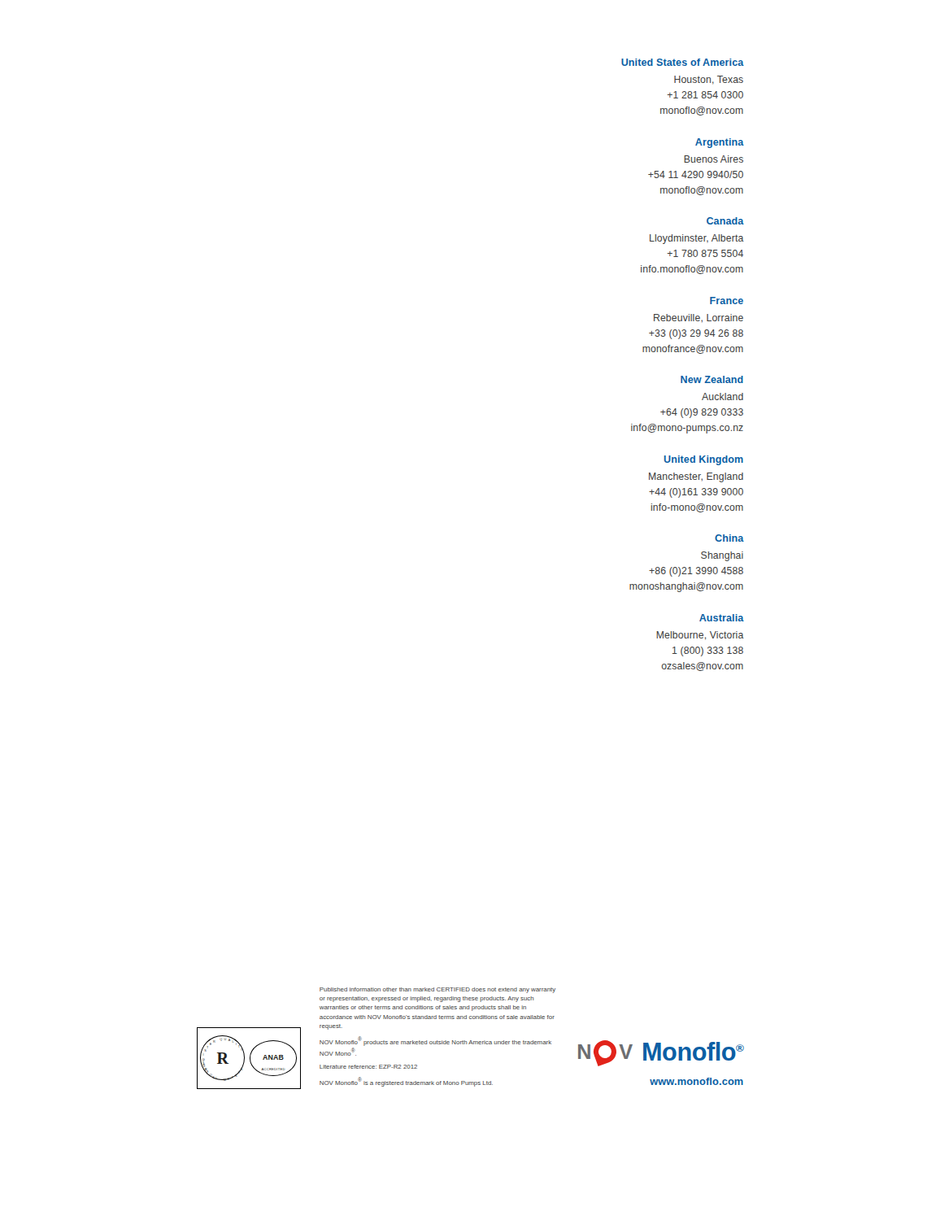United States of America
Houston, Texas
+1 281 854 0300
monoflo@nov.com
Argentina
Buenos Aires
+54 11 4290 9940/50
monoflo@nov.com
Canada
Lloydminster, Alberta
+1 780 875 5504
info.monoflo@nov.com
France
Rebeuville, Lorraine
+33 (0)3 29 94 26 88
monofrance@nov.com
New Zealand
Auckland
+64 (0)9 829 0333
info@mono-pumps.co.nz
United Kingdom
Manchester, England
+44 (0)161 339 9000
info-mono@nov.com
China
Shanghai
+86 (0)21 3990 4588
monoshanghai@nov.com
Australia
Melbourne, Victoria
1 (800) 333 138
ozsales@nov.com
R E G I S T E R Q U A L I T Y S Y S T E M I S O 9 0 0 1
R
ANAB Accredited
Published information other than marked CERTIFIED does not extend any warranty or representation, expressed or implied, regarding these products. Any such warranties or other terms and conditions of sales and products shall be in accordance with NOV Monoflo's standard terms and conditions of sale available for request.
NOV Monoflo® products are marketed outside North America under the trademark NOV Mono®.
Literature reference: EZP-R2 2012
NOV Monoflo® is a registered trademark of Mono Pumps Ltd.
N V
Monoflo®
www.monoflo.com